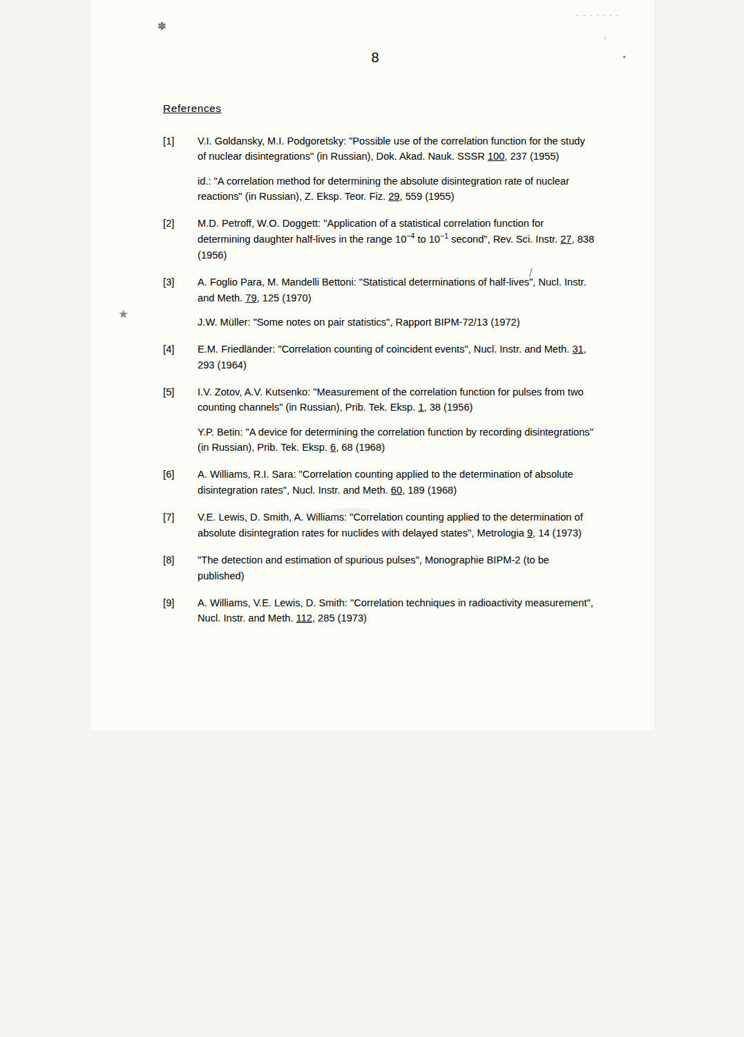. . . . . . .
✽
‘
•
★
/
8
References
[1]
V.I. Goldansky, M.I. Podgoretsky: "Possible use of the correlation function for the study of nuclear disintegrations" (in Russian), Dok. Akad. Nauk. SSSR 100, 237 (1955)
id.: "A correlation method for determining the absolute disintegration rate of nuclear reactions" (in Russian), Z. Eksp. Teor. Fiz. 29, 559 (1955)
[2]
M.D. Petroff, W.O. Doggett: "Application of a statistical correlation function for determining daughter half-lives in the range 10−4 to 10−1 second", Rev. Sci. Instr. 27, 838 (1956)
[3]
A. Foglio Para, M. Mandelli Bettoni: "Statistical determinations of half-lives", Nucl. Instr. and Meth. 79, 125 (1970)
J.W. Müller: "Some notes on pair statistics", Rapport BIPM-72/13 (1972)
[4]
E.M. Friedländer: "Correlation counting of coincident events", Nucl. Instr. and Meth. 31, 293 (1964)
[5]
I.V. Zotov, A.V. Kutsenko: "Measurement of the correlation function for pulses from two counting channels" (in Russian), Prib. Tek. Eksp. 1, 38 (1956)
Y.P. Betin: "A device for determining the correlation function by recording disintegrations" (in Russian), Prib. Tek. Eksp. 6, 68 (1968)
[6]
A. Williams, R.I. Sara: "Correlation counting applied to the determination of absolute disintegration rates", Nucl. Instr. and Meth. 60, 189 (1968)
[7]
V.E. Lewis, D. Smith, A. Williams: "Correlation counting applied to the determination of absolute disintegration rates for nuclides with delayed states", Metrologia 9, 14 (1973)
[8]
"The detection and estimation of spurious pulses", Monographie BIPM-2 (to be published)
[9]
A. Williams, V.E. Lewis, D. Smith: "Correlation techniques in radioactivity measurement", Nucl. Instr. and Meth. 112, 285 (1973)